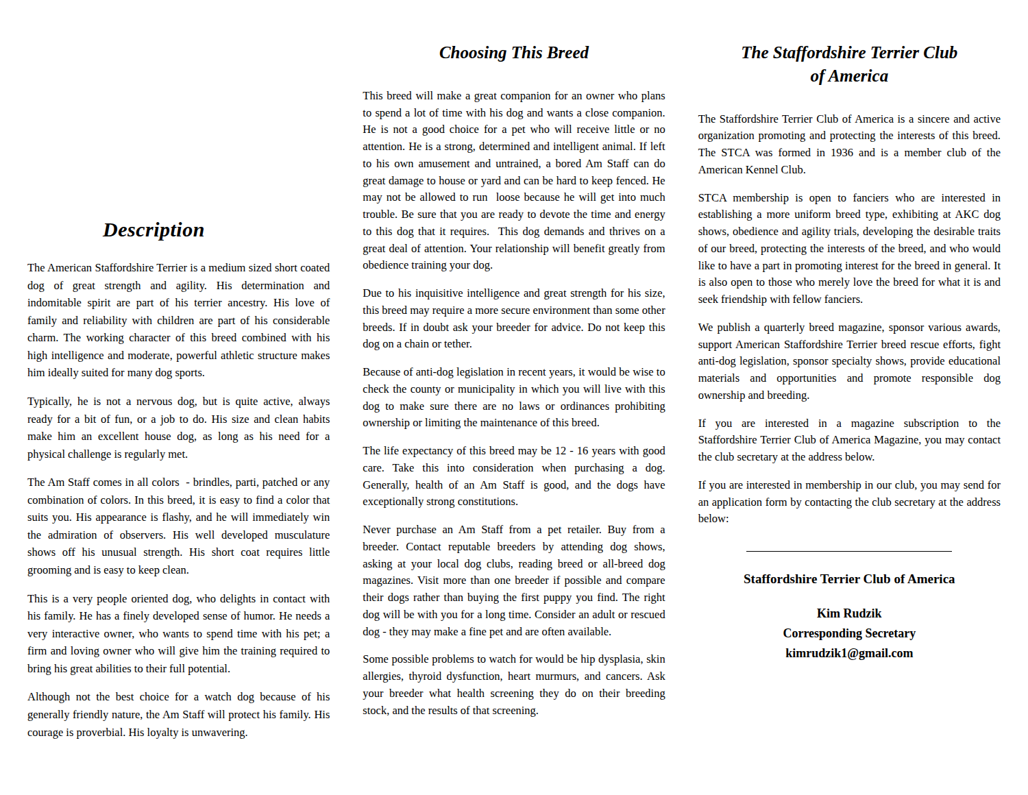Description
The American Staffordshire Terrier is a medium sized short coated dog of great strength and agility. His determination and indomitable spirit are part of his terrier ancestry. His love of family and reliability with children are part of his considerable charm. The working character of this breed combined with his high intelligence and moderate, powerful athletic structure makes him ideally suited for many dog sports.
Typically, he is not a nervous dog, but is quite active, always ready for a bit of fun, or a job to do. His size and clean habits make him an excellent house dog, as long as his need for a physical challenge is regularly met.
The Am Staff comes in all colors - brindles, parti, patched or any combination of colors. In this breed, it is easy to find a color that suits you. His appearance is flashy, and he will immediately win the admiration of observers. His well developed musculature shows off his unusual strength. His short coat requires little grooming and is easy to keep clean.
This is a very people oriented dog, who delights in contact with his family. He has a finely developed sense of humor. He needs a very interactive owner, who wants to spend time with his pet; a firm and loving owner who will give him the training required to bring his great abilities to their full potential.
Although not the best choice for a watch dog because of his generally friendly nature, the Am Staff will protect his family. His courage is proverbial. His loyalty is unwavering.
Choosing This Breed
This breed will make a great companion for an owner who plans to spend a lot of time with his dog and wants a close companion. He is not a good choice for a pet who will receive little or no attention. He is a strong, determined and intelligent animal. If left to his own amusement and untrained, a bored Am Staff can do great damage to house or yard and can be hard to keep fenced. He may not be allowed to run loose because he will get into much trouble. Be sure that you are ready to devote the time and energy to this dog that it requires. This dog demands and thrives on a great deal of attention. Your relationship will benefit greatly from obedience training your dog.
Due to his inquisitive intelligence and great strength for his size, this breed may require a more secure environment than some other breeds. If in doubt ask your breeder for advice. Do not keep this dog on a chain or tether.
Because of anti-dog legislation in recent years, it would be wise to check the county or municipality in which you will live with this dog to make sure there are no laws or ordinances prohibiting ownership or limiting the maintenance of this breed.
The life expectancy of this breed may be 12 - 16 years with good care. Take this into consideration when purchasing a dog. Generally, health of an Am Staff is good, and the dogs have exceptionally strong constitutions.
Never purchase an Am Staff from a pet retailer. Buy from a breeder. Contact reputable breeders by attending dog shows, asking at your local dog clubs, reading breed or all-breed dog magazines. Visit more than one breeder if possible and compare their dogs rather than buying the first puppy you find. The right dog will be with you for a long time. Consider an adult or rescued dog - they may make a fine pet and are often available.
Some possible problems to watch for would be hip dysplasia, skin allergies, thyroid dysfunction, heart murmurs, and cancers. Ask your breeder what health screening they do on their breeding stock, and the results of that screening.
The Staffordshire Terrier Club
of America
The Staffordshire Terrier Club of America is a sincere and active organization promoting and protecting the interests of this breed. The STCA was formed in 1936 and is a member club of the American Kennel Club.
STCA membership is open to fanciers who are interested in establishing a more uniform breed type, exhibiting at AKC dog shows, obedience and agility trials, developing the desirable traits of our breed, protecting the interests of the breed, and who would like to have a part in promoting interest for the breed in general. It is also open to those who merely love the breed for what it is and seek friendship with fellow fanciers.
We publish a quarterly breed magazine, sponsor various awards, support American Staffordshire Terrier breed rescue efforts, fight anti-dog legislation, sponsor specialty shows, provide educational materials and opportunities and promote responsible dog ownership and breeding.
If you are interested in a magazine subscription to the Staffordshire Terrier Club of America Magazine, you may contact the club secretary at the address below.
If you are interested in membership in our club, you may send for an application form by contacting the club secretary at the address below:
Staffordshire Terrier Club of America
Kim Rudzik
Corresponding Secretary
kimrudzik1@gmail.com